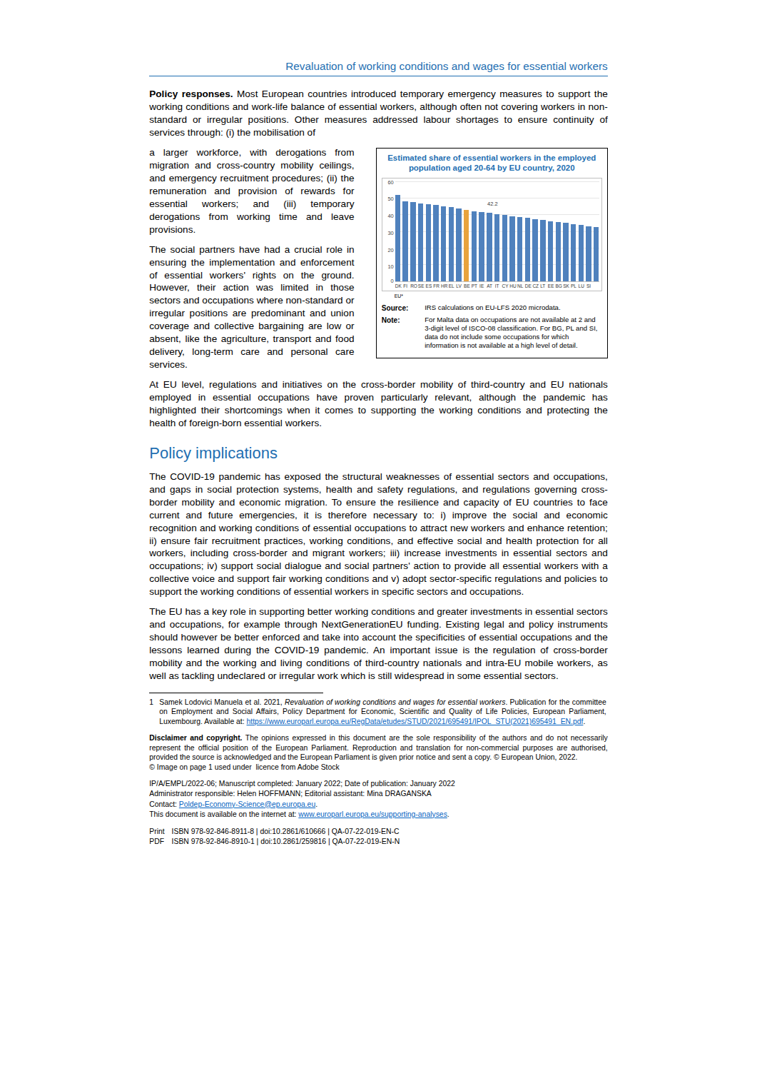Revaluation of working conditions and wages for essential workers
Policy responses. Most European countries introduced temporary emergency measures to support the working conditions and work-life balance of essential workers, although often not covering workers in non-standard or irregular positions. Other measures addressed labour shortages to ensure continuity of services through: (i) the mobilisation of
Estimated share of essential workers in the employed population aged 20-64 by EU country, 2020
60 50 40 30 20 10 0
42.2
DK FI RO SE ES FR HR EL LV BE PT IE AT IT CY HU NL DE CZ LT EE BG SK PL LU SI
EU*
| Source: | IRS calculations on EU-LFS 2020 microdata. |
| Note: | For Malta data on occupations are not available at 2 and 3-digit level of ISCO-08 classification. For BG, PL and SI, data do not include some occupations for which information is not available at a high level of detail. |
a larger workforce, with derogations from migration and cross-country mobility ceilings, and emergency recruitment procedures; (ii) the remuneration and provision of rewards for essential workers; and (iii) temporary derogations from working time and leave provisions.
The social partners have had a crucial role in ensuring the implementation and enforcement of essential workers' rights on the ground. However, their action was limited in those sectors and occupations where non-standard or irregular positions are predominant and union coverage and collective bargaining are low or absent, like the agriculture, transport and food delivery, long-term care and personal care services.
At EU level, regulations and initiatives on the cross-border mobility of third-country and EU nationals employed in essential occupations have proven particularly relevant, although the pandemic has highlighted their shortcomings when it comes to supporting the working conditions and protecting the health of foreign-born essential workers.
Policy implications
The COVID-19 pandemic has exposed the structural weaknesses of essential sectors and occupations, and gaps in social protection systems, health and safety regulations, and regulations governing cross-border mobility and economic migration. To ensure the resilience and capacity of EU countries to face current and future emergencies, it is therefore necessary to: i) improve the social and economic recognition and working conditions of essential occupations to attract new workers and enhance retention; ii) ensure fair recruitment practices, working conditions, and effective social and health protection for all workers, including cross-border and migrant workers; iii) increase investments in essential sectors and occupations; iv) support social dialogue and social partners' action to provide all essential workers with a collective voice and support fair working conditions and v) adopt sector-specific regulations and policies to support the working conditions of essential workers in specific sectors and occupations.
The EU has a key role in supporting better working conditions and greater investments in essential sectors and occupations, for example through NextGenerationEU funding. Existing legal and policy instruments should however be better enforced and take into account the specificities of essential occupations and the lessons learned during the COVID-19 pandemic. An important issue is the regulation of cross-border mobility and the working and living conditions of third-country nationals and intra-EU mobile workers, as well as tackling undeclared or irregular work which is still widespread in some essential sectors.
1 Samek Lodovici Manuela et al. 2021, Revaluation of working conditions and wages for essential workers. Publication for the committee on Employment and Social Affairs, Policy Department for Economic, Scientific and Quality of Life Policies, European Parliament, Luxembourg. Available at: https://www.europarl.europa.eu/RegData/etudes/STUD/2021/695491/IPOL_STU(2021)695491_EN.pdf.
Disclaimer and copyright. The opinions expressed in this document are the sole responsibility of the authors and do not necessarily represent the official position of the European Parliament. Reproduction and translation for non-commercial purposes are authorised, provided the source is acknowledged and the European Parliament is given prior notice and sent a copy. © European Union, 2022.
© Image on page 1 used under licence from Adobe Stock
IP/A/EMPL/2022-06; Manuscript completed: January 2022; Date of publication: January 2022
Administrator responsible: Helen HOFFMANN; Editorial assistant: Mina DRAGANSKA
Contact: Poldep-Economy-Science@ep.europa.eu.
This document is available on the internet at: www.europarl.europa.eu/supporting-analyses.
| Print | ISBN 978-92-846-8911-8 / doi:10.2861/610666 / QA-07-22-019-EN-C |
| PDF | ISBN 978-92-846-8910-1 / doi:10.2861/259816 / QA-07-22-019-EN-N |